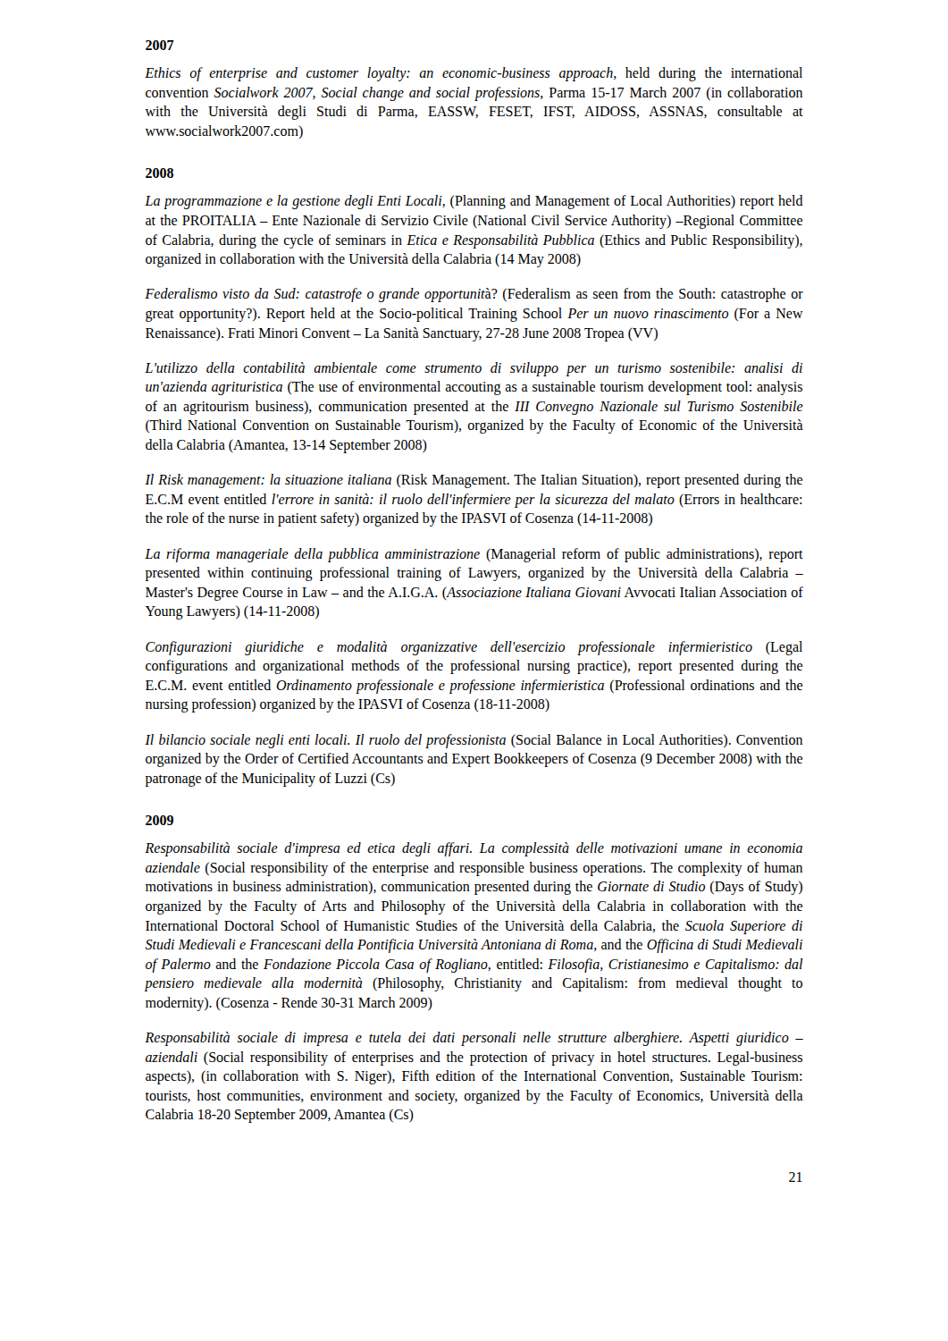2007
Ethics of enterprise and customer loyalty: an economic-business approach, held during the international convention Socialwork 2007, Social change and social professions, Parma 15-17 March 2007 (in collaboration with the Università degli Studi di Parma, EASSW, FESET, IFST, AIDOSS, ASSNAS, consultable at www.socialwork2007.com)
2008
La programmazione e la gestione degli Enti Locali, (Planning and Management of Local Authorities) report held at the PROITALIA – Ente Nazionale di Servizio Civile (National Civil Service Authority) –Regional Committee of Calabria, during the cycle of seminars in Etica e Responsabilità Pubblica (Ethics and Public Responsibility), organized in collaboration with the Università della Calabria (14 May 2008)
Federalismo visto da Sud: catastrofe o grande opportunità? (Federalism as seen from the South: catastrophe or great opportunity?). Report held at the Socio-political Training School Per un nuovo rinascimento (For a New Renaissance). Frati Minori Convent – La Sanità Sanctuary, 27-28 June 2008 Tropea (VV)
L'utilizzo della contabilità ambientale come strumento di sviluppo per un turismo sostenibile: analisi di un'azienda agrituristica (The use of environmental accouting as a sustainable tourism development tool: analysis of an agritourism business), communication presented at the III Convegno Nazionale sul Turismo Sostenibile (Third National Convention on Sustainable Tourism), organized by the Faculty of Economic of the Università della Calabria (Amantea, 13-14 September 2008)
Il Risk management: la situazione italiana (Risk Management. The Italian Situation), report presented during the E.C.M event entitled l'errore in sanità: il ruolo dell'infermiere per la sicurezza del malato (Errors in healthcare: the role of the nurse in patient safety) organized by the IPASVI of Cosenza (14-11-2008)
La riforma manageriale della pubblica amministrazione (Managerial reform of public administrations), report presented within continuing professional training of Lawyers, organized by the Università della Calabria – Master's Degree Course in Law – and the A.I.G.A. (Associazione Italiana Giovani Avvocati Italian Association of Young Lawyers) (14-11-2008)
Configurazioni giuridiche e modalità organizzative dell'esercizio professionale infermieristico (Legal configurations and organizational methods of the professional nursing practice), report presented during the E.C.M. event entitled Ordinamento professionale e professione infermieristica (Professional ordinations and the nursing profession) organized by the IPASVI of Cosenza (18-11-2008)
Il bilancio sociale negli enti locali. Il ruolo del professionista (Social Balance in Local Authorities). Convention organized by the Order of Certified Accountants and Expert Bookkeepers of Cosenza (9 December 2008) with the patronage of the Municipality of Luzzi (Cs)
2009
Responsabilità sociale d'impresa ed etica degli affari. La complessità delle motivazioni umane in economia aziendale (Social responsibility of the enterprise and responsible business operations. The complexity of human motivations in business administration), communication presented during the Giornate di Studio (Days of Study) organized by the Faculty of Arts and Philosophy of the Università della Calabria in collaboration with the International Doctoral School of Humanistic Studies of the Università della Calabria, the Scuola Superiore di Studi Medievali e Francescani della Pontificia Università Antoniana di Roma, and the Officina di Studi Medievali of Palermo and the Fondazione Piccola Casa of Rogliano, entitled: Filosofia, Cristianesimo e Capitalismo: dal pensiero medievale alla modernità (Philosophy, Christianity and Capitalism: from medieval thought to modernity). (Cosenza - Rende 30-31 March 2009)
Responsabilità sociale di impresa e tutela dei dati personali nelle strutture alberghiere. Aspetti giuridico – aziendali (Social responsibility of enterprises and the protection of privacy in hotel structures. Legal-business aspects), (in collaboration with S. Niger), Fifth edition of the International Convention, Sustainable Tourism: tourists, host communities, environment and society, organized by the Faculty of Economics, Università della Calabria 18-20 September 2009, Amantea (Cs)
21